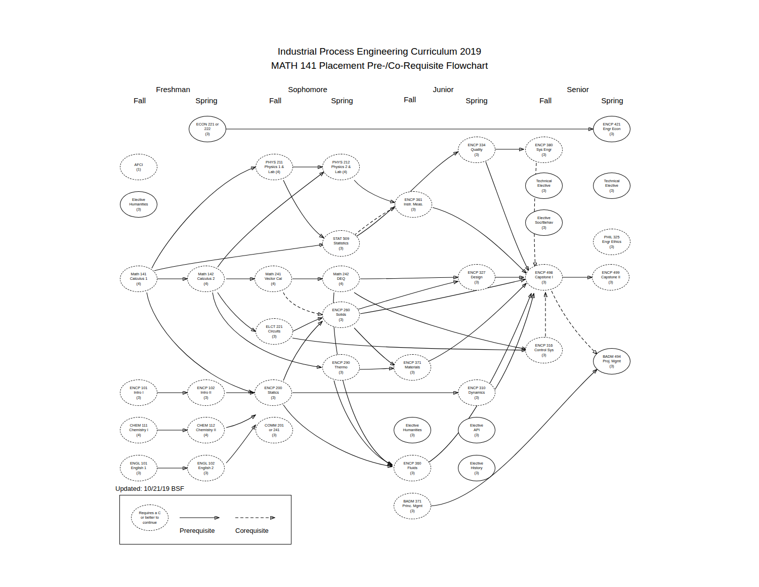Industrial Process Engineering Curriculum 2019
MATH 141 Placement Pre-/Co-Requisite Flowchart
Freshman
Sophomore
Junior
Senior
Fall
Spring
Fall
Spring
Fall
Spring
Fall
Spring
ECON 221 or
222
(3)
ENCP 421
Engr Econ
(3)
AFCI
(1)
Elective
Humanities
(3)
PHYS 211
Physics 1 &
Lab (4)
PHYS 212
Physics 2 &
Lab (4)
ENCP 334
Quality
(3)
ENCP 380
Sys Engr
(3)
Technical
Elective
(3)
Technical
Elective
(3)
ENCP 361
Instr. Meas.
(3)
Elective
Soc/Behav
(3)
STAT 509
Statistics
(3)
PHIL 325
Engr Ethics
(3)
Math 141
Calculus 1
(4)
Math 142
Calculus 2
(4)
Math 241
Vector Cal
(4)
Math 242
DEQ
(4)
ENCP 327
Design
(3)
ENCP 498
Capstone I
(3)
ENCP 499
Capstone II
(3)
ENCP 260
Solids
(3)
ELCT 221
Circuits
(3)
ENCP 316
Control Sys
(3)
ENCP 290
Thermo
(3)
ENCP 371
Materials
(3)
BADM 494
Proj. Mgmt
(3)
ENCP 310
Dynamics
(3)
ENCP 101
Intro I
(3)
ENCP 102
Intro II
(3)
ENCP 200
Statics
(3)
CHEM 111
Chemistry I
(4)
CHEM 112
Chemistry II
(4)
COMM 201
or 241
(3)
Elective
Humanities
(3)
Elective
API
(3)
ENGL 101
English 1
(3)
ENGL 102
English 2
(3)
ENCP 360
Fluids
(3)
Elective
History
(3)
BADM 371
Princ. Mgmt
(3)
Updated: 10/21/19 BSF
Requires a C
or better to
continue
Prerequisite
Corequisite